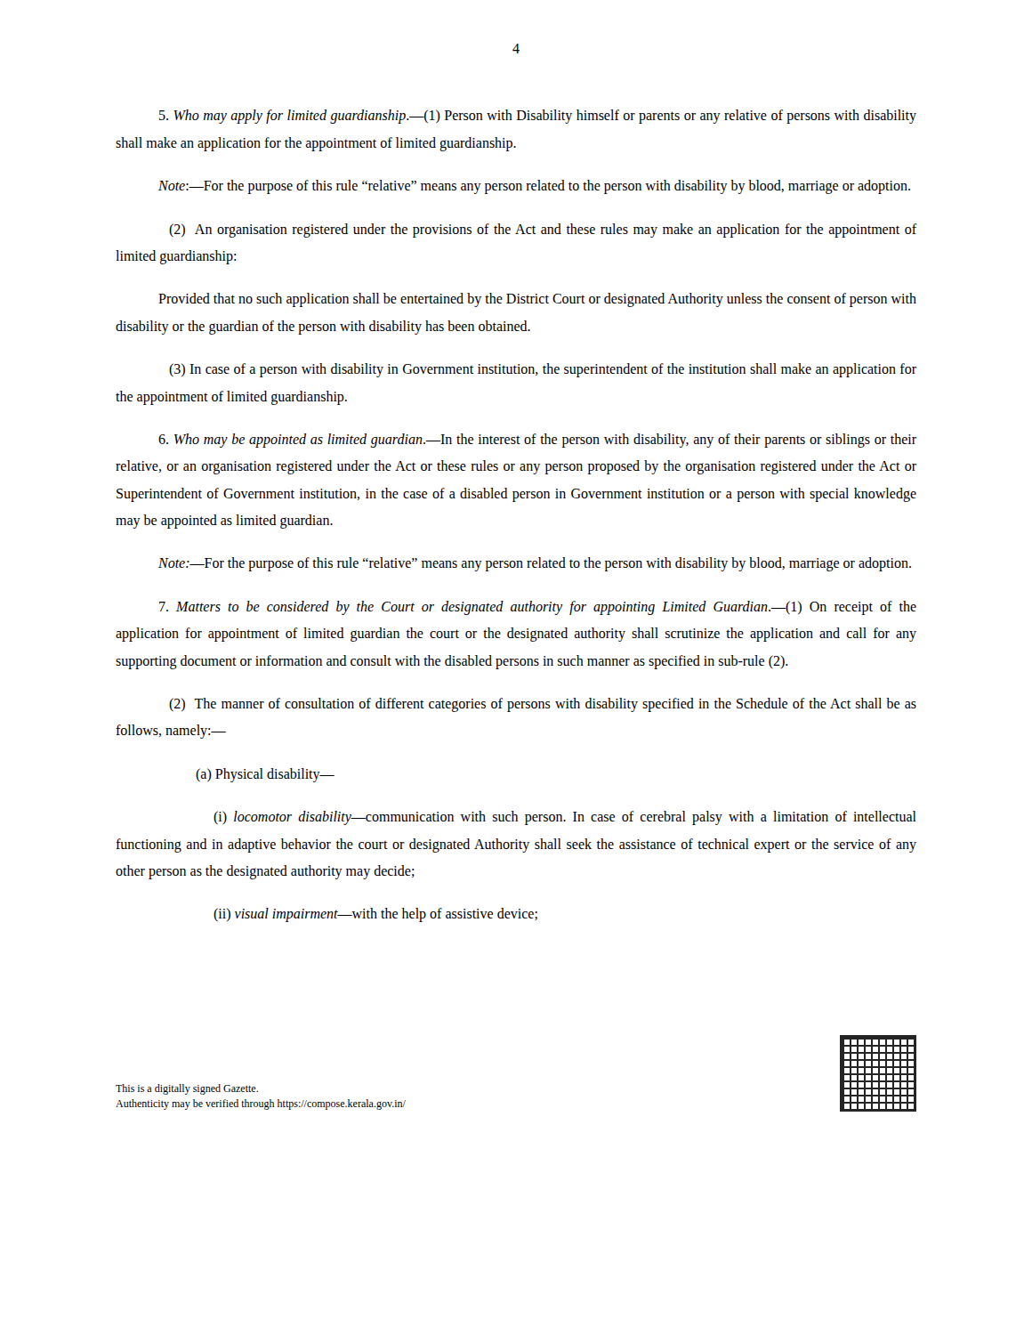4
5. Who may apply for limited guardianship.—(1) Person with Disability himself or parents or any relative of persons with disability shall make an application for the appointment of limited guardianship.
Note:—For the purpose of this rule “relative” means any person related to the person with disability by blood, marriage or adoption.
(2) An organisation registered under the provisions of the Act and these rules may make an application for the appointment of limited guardianship:
Provided that no such application shall be entertained by the District Court or designated Authority unless the consent of person with disability or the guardian of the person with disability has been obtained.
(3) In case of a person with disability in Government institution, the superintendent of the institution shall make an application for the appointment of limited guardianship.
6. Who may be appointed as limited guardian.—In the interest of the person with disability, any of their parents or siblings or their relative, or an organisation registered under the Act or these rules or any person proposed by the organisation registered under the Act or Superintendent of Government institution, in the case of a disabled person in Government institution or a person with special knowledge may be appointed as limited guardian.
Note:—For the purpose of this rule “relative” means any person related to the person with disability by blood, marriage or adoption.
7. Matters to be considered by the Court or designated authority for appointing Limited Guardian.—(1) On receipt of the application for appointment of limited guardian the court or the designated authority shall scrutinize the application and call for any supporting document or information and consult with the disabled persons in such manner as specified in sub-rule (2).
(2) The manner of consultation of different categories of persons with disability specified in the Schedule of the Act shall be as follows, namely:—
(a) Physical disability—
(i) locomotor disability—communication with such person. In case of cerebral palsy with a limitation of intellectual functioning and in adaptive behavior the court or designated Authority shall seek the assistance of technical expert or the service of any other person as the designated authority may decide;
(ii) visual impairment—with the help of assistive device;
This is a digitally signed Gazette.
Authenticity may be verified through https://compose.kerala.gov.in/